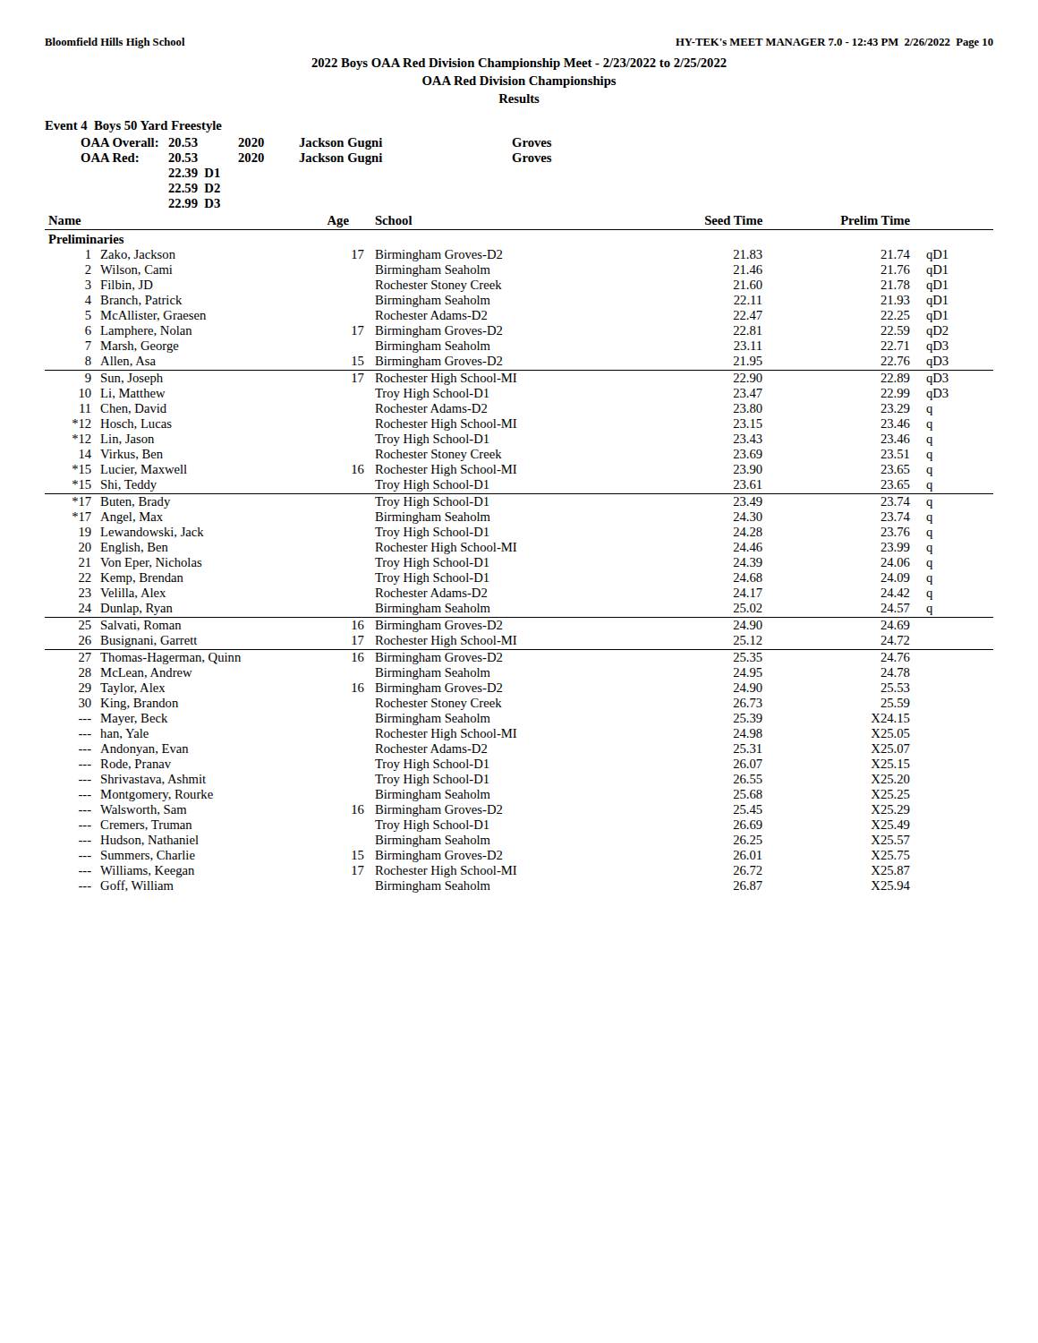Bloomfield Hills High School HY-TEK's MEET MANAGER 7.0 - 12:43 PM 2/26/2022 Page 10
2022 Boys OAA Red Division Championship Meet - 2/23/2022 to 2/25/2022
OAA Red Division Championships
Results
Event 4 Boys 50 Yard Freestyle
| OAA Overall: | 20.53 | 2020 | Jackson Gugni | Groves |
| OAA Red: | 20.53 | 2020 | Jackson Gugni | Groves |
| | 22.39 D1 | | | |
| | 22.59 D2 | | | |
| | 22.99 D3 | | | |
| Name | | Age | School | Seed Time | Prelim Time | |
| --- | --- | --- | --- | --- | --- | --- |
| Preliminaries |
| 1 | Zako, Jackson | 17 | Birmingham Groves-D2 | 21.83 | 21.74 | qD1 |
| 2 | Wilson, Cami | | Birmingham Seaholm | 21.46 | 21.76 | qD1 |
| 3 | Filbin, JD | | Rochester Stoney Creek | 21.60 | 21.78 | qD1 |
| 4 | Branch, Patrick | | Birmingham Seaholm | 22.11 | 21.93 | qD1 |
| 5 | McAllister, Graesen | | Rochester Adams-D2 | 22.47 | 22.25 | qD1 |
| 6 | Lamphere, Nolan | 17 | Birmingham Groves-D2 | 22.81 | 22.59 | qD2 |
| 7 | Marsh, George | | Birmingham Seaholm | 23.11 | 22.71 | qD3 |
| 8 | Allen, Asa | 15 | Birmingham Groves-D2 | 21.95 | 22.76 | qD3 |
| 9 | Sun, Joseph | 17 | Rochester High School-MI | 22.90 | 22.89 | qD3 |
| 10 | Li, Matthew | | Troy High School-D1 | 23.47 | 22.99 | qD3 |
| 11 | Chen, David | | Rochester Adams-D2 | 23.80 | 23.29 | q |
| *12 | Hosch, Lucas | | Rochester High School-MI | 23.15 | 23.46 | q |
| *12 | Lin, Jason | | Troy High School-D1 | 23.43 | 23.46 | q |
| 14 | Virkus, Ben | | Rochester Stoney Creek | 23.69 | 23.51 | q |
| *15 | Lucier, Maxwell | 16 | Rochester High School-MI | 23.90 | 23.65 | q |
| *15 | Shi, Teddy | | Troy High School-D1 | 23.61 | 23.65 | q |
| *17 | Buten, Brady | | Troy High School-D1 | 23.49 | 23.74 | q |
| *17 | Angel, Max | | Birmingham Seaholm | 24.30 | 23.74 | q |
| 19 | Lewandowski, Jack | | Troy High School-D1 | 24.28 | 23.76 | q |
| 20 | English, Ben | | Rochester High School-MI | 24.46 | 23.99 | q |
| 21 | Von Eper, Nicholas | | Troy High School-D1 | 24.39 | 24.06 | q |
| 22 | Kemp, Brendan | | Troy High School-D1 | 24.68 | 24.09 | q |
| 23 | Velilla, Alex | | Rochester Adams-D2 | 24.17 | 24.42 | q |
| 24 | Dunlap, Ryan | | Birmingham Seaholm | 25.02 | 24.57 | q |
| 25 | Salvati, Roman | 16 | Birmingham Groves-D2 | 24.90 | 24.69 | |
| 26 | Busignani, Garrett | 17 | Rochester High School-MI | 25.12 | 24.72 | |
| 27 | Thomas-Hagerman, Quinn | 16 | Birmingham Groves-D2 | 25.35 | 24.76 | |
| 28 | McLean, Andrew | | Birmingham Seaholm | 24.95 | 24.78 | |
| 29 | Taylor, Alex | 16 | Birmingham Groves-D2 | 24.90 | 25.53 | |
| 30 | King, Brandon | | Rochester Stoney Creek | 26.73 | 25.59 | |
| --- | Mayer, Beck | | Birmingham Seaholm | 25.39 | X24.15 | |
| --- | han, Yale | | Rochester High School-MI | 24.98 | X25.05 | |
| --- | Andonyan, Evan | | Rochester Adams-D2 | 25.31 | X25.07 | |
| --- | Rode, Pranav | | Troy High School-D1 | 26.07 | X25.15 | |
| --- | Shrivastava, Ashmit | | Troy High School-D1 | 26.55 | X25.20 | |
| --- | Montgomery, Rourke | | Birmingham Seaholm | 25.68 | X25.25 | |
| --- | Walsworth, Sam | 16 | Birmingham Groves-D2 | 25.45 | X25.29 | |
| --- | Cremers, Truman | | Troy High School-D1 | 26.69 | X25.49 | |
| --- | Hudson, Nathaniel | | Birmingham Seaholm | 26.25 | X25.57 | |
| --- | Summers, Charlie | 15 | Birmingham Groves-D2 | 26.01 | X25.75 | |
| --- | Williams, Keegan | 17 | Rochester High School-MI | 26.72 | X25.87 | |
| --- | Goff, William | | Birmingham Seaholm | 26.87 | X25.94 | |